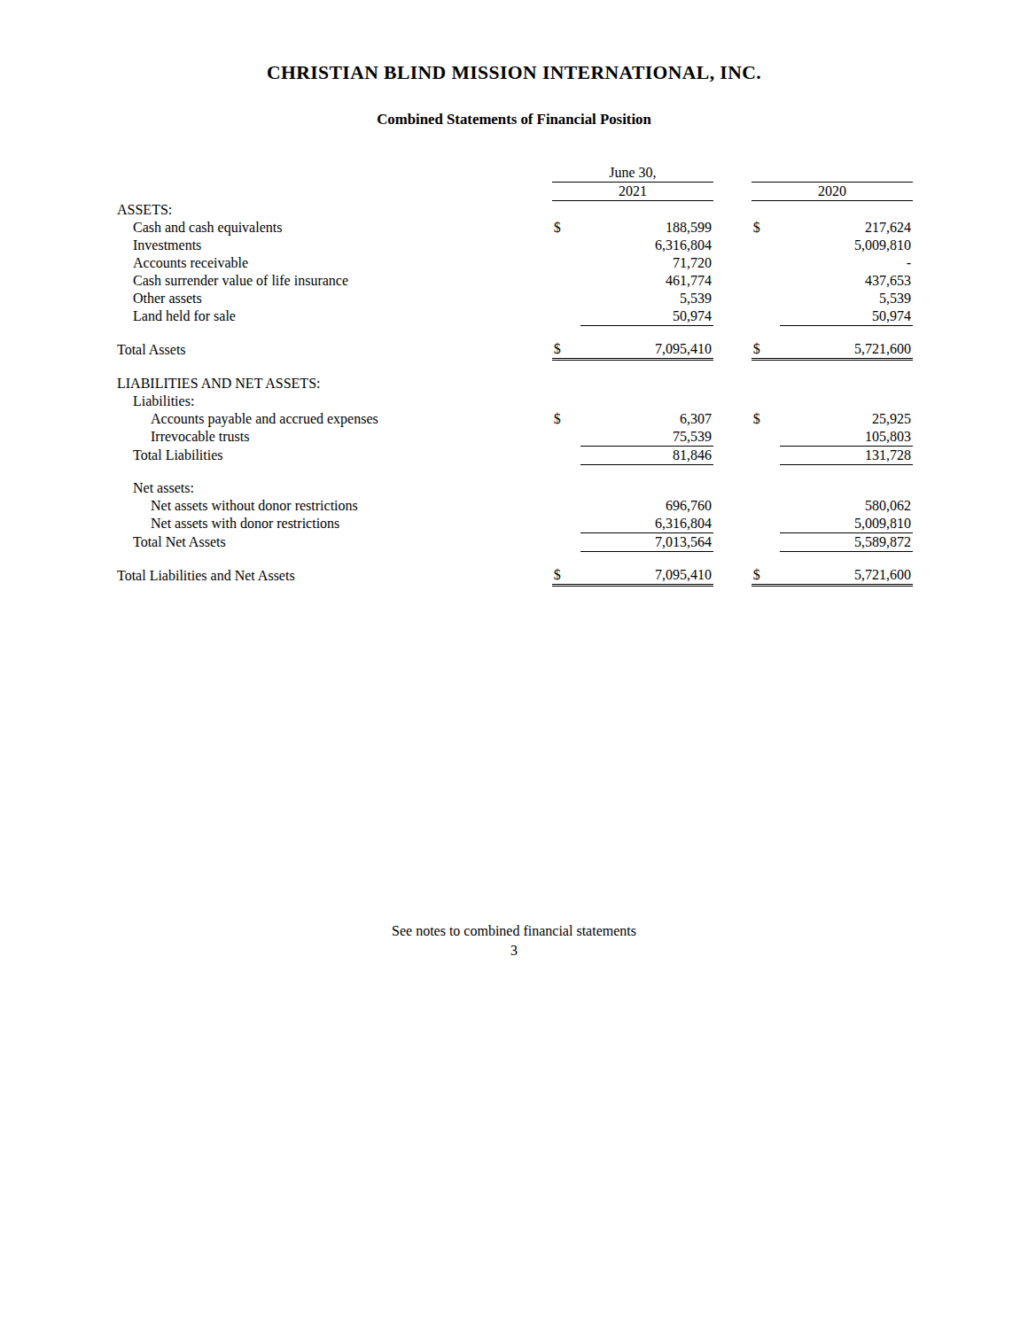CHRISTIAN BLIND MISSION INTERNATIONAL, INC.
Combined Statements of Financial Position
| | June 30, | | |
| | 2021 | | 2020 |
| ASSETS: | | | | | |
| Cash and cash equivalents | $ | 188,599 | | $ | 217,624 |
| Investments | | 6,316,804 | | | 5,009,810 |
| Accounts receivable | | 71,720 | | | - |
| Cash surrender value of life insurance | | 461,774 | | | 437,653 |
| Other assets | | 5,539 | | | 5,539 |
| Land held for sale | | 50,974 | | | 50,974 |
| Total Assets | $ | 7,095,410 | | $ | 5,721,600 |
| LIABILITIES AND NET ASSETS: | | | | | |
| Liabilities: | | | | | |
| Accounts payable and accrued expenses | $ | 6,307 | | $ | 25,925 |
| Irrevocable trusts | | 75,539 | | | 105,803 |
| Total Liabilities | | 81,846 | | | 131,728 |
| Net assets: | | | | | |
| Net assets without donor restrictions | | 696,760 | | | 580,062 |
| Net assets with donor restrictions | | 6,316,804 | | | 5,009,810 |
| Total Net Assets | | 7,013,564 | | | 5,589,872 |
| Total Liabilities and Net Assets | $ | 7,095,410 | | $ | 5,721,600 |
See notes to combined financial statements
3